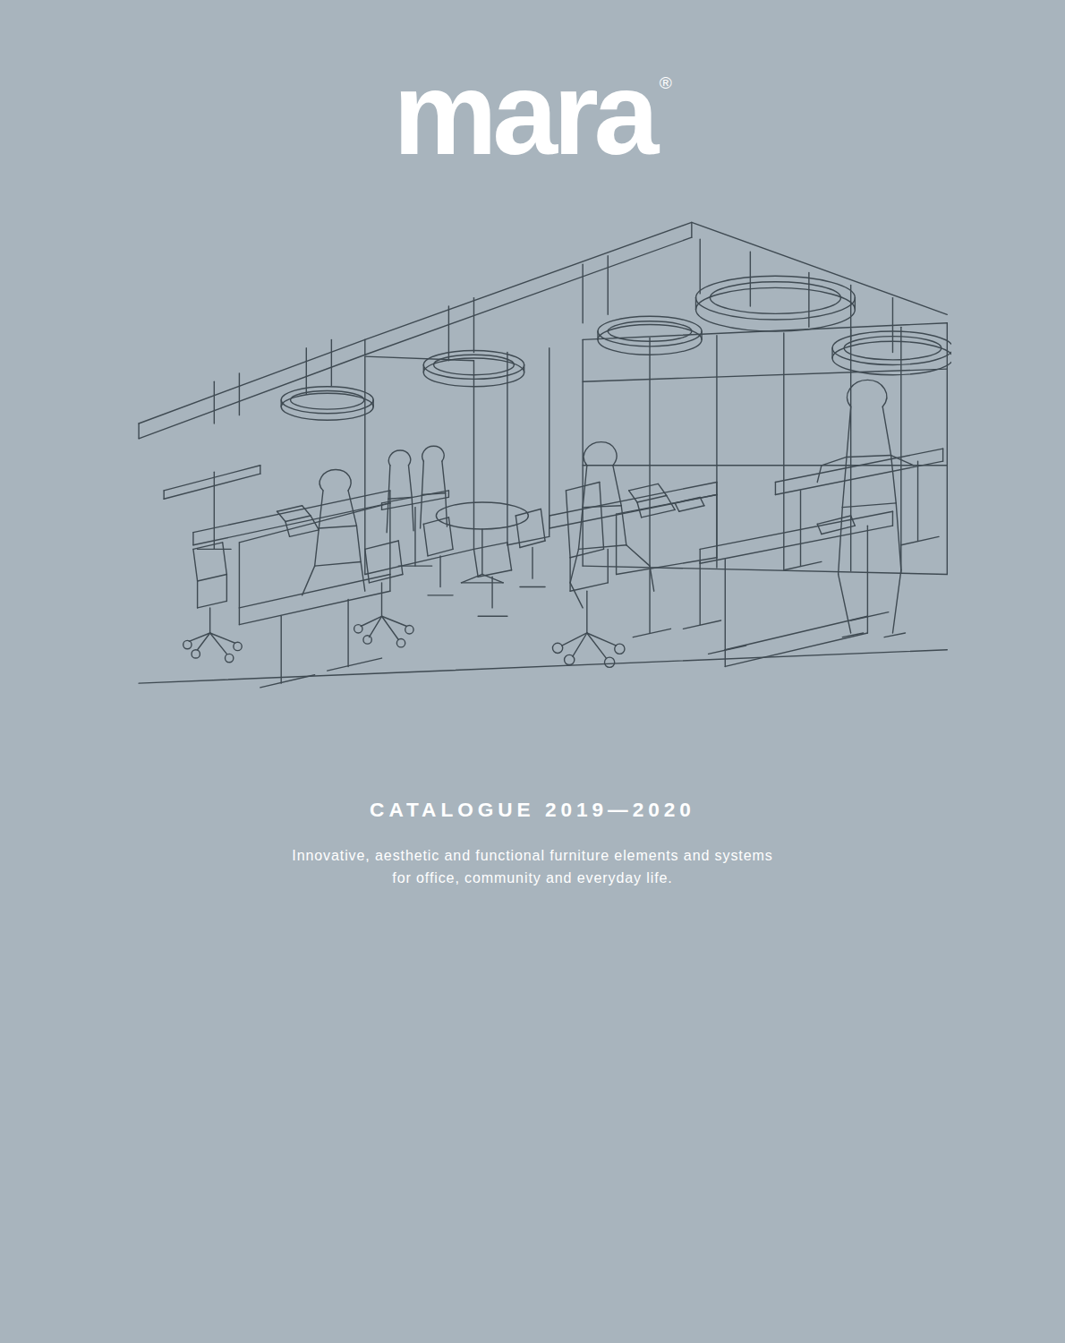mara
®
Open-plan office interior illustration
CATALOGUE 2019—2020
Innovative, aesthetic and functional furniture elements and systems
for office, community and everyday life.